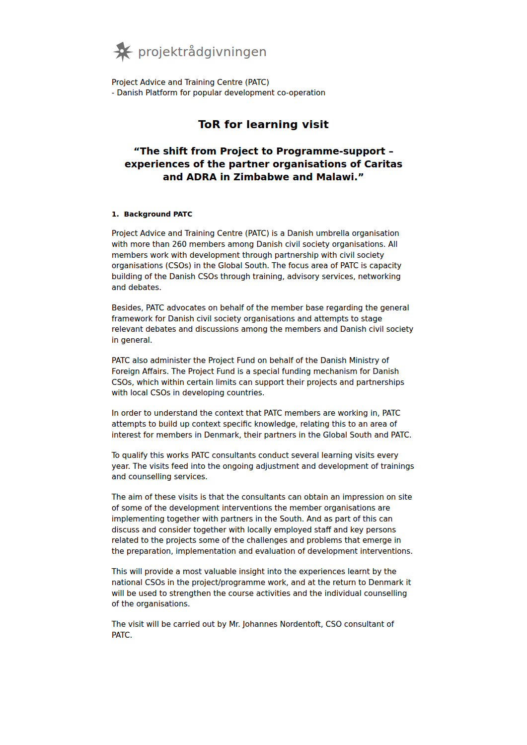projektrådgivningen
Project Advice and Training Centre (PATC)
- Danish Platform for popular development co-operation
ToR for learning visit
“The shift from Project to Programme-support – experiences of the partner organisations of Caritas and ADRA in Zimbabwe and Malawi.”
1. Background PATC
Project Advice and Training Centre (PATC) is a Danish umbrella organisation with more than 260 members among Danish civil society organisations. All members work with development through partnership with civil society organisations (CSOs) in the Global South. The focus area of PATC is capacity building of the Danish CSOs through training, advisory services, networking and debates.
Besides, PATC advocates on behalf of the member base regarding the general framework for Danish civil society organisations and attempts to stage relevant debates and discussions among the members and Danish civil society in general.
PATC also administer the Project Fund on behalf of the Danish Ministry of Foreign Affairs. The Project Fund is a special funding mechanism for Danish CSOs, which within certain limits can support their projects and partnerships with local CSOs in developing countries.
In order to understand the context that PATC members are working in, PATC attempts to build up context specific knowledge, relating this to an area of interest for members in Denmark, their partners in the Global South and PATC.
To qualify this works PATC consultants conduct several learning visits every year. The visits feed into the ongoing adjustment and development of trainings and counselling services.
The aim of these visits is that the consultants can obtain an impression on site of some of the development interventions the member organisations are implementing together with partners in the South. And as part of this can discuss and consider together with locally employed staff and key persons related to the projects some of the challenges and problems that emerge in the preparation, implementation and evaluation of development interventions.
This will provide a most valuable insight into the experiences learnt by the national CSOs in the project/programme work, and at the return to Denmark it will be used to strengthen the course activities and the individual counselling of the organisations.
The visit will be carried out by Mr. Johannes Nordentoft, CSO consultant of PATC.